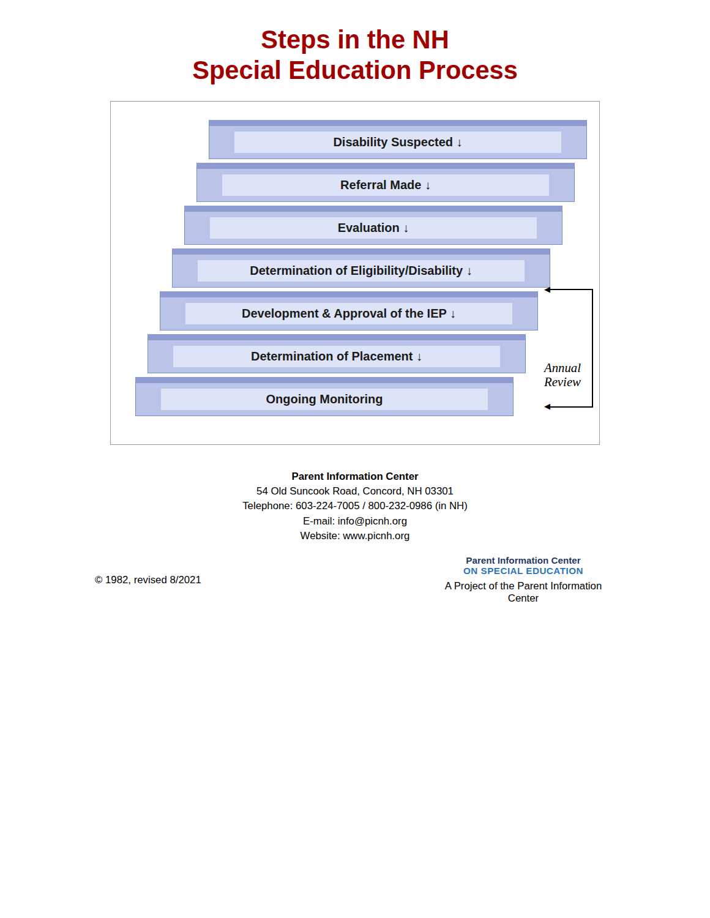Steps in the NH
Special Education Process
Disability Suspected ↓
Referral Made ↓
Evaluation ↓
Determination of Eligibility/Disability ↓
Development & Approval of the IEP ↓
Determination of Placement ↓
Ongoing Monitoring
Annual
Review
Parent Information Center
54 Old Suncook Road, Concord, NH 03301
Telephone: 603-224-7005 / 800-232-0986 (in NH)
E-mail: info@picnh.org
Website: www.picnh.org
© 1982, revised 8/2021
Parent Information Center
ON SPECIAL EDUCATION
A Project of the Parent Information Center